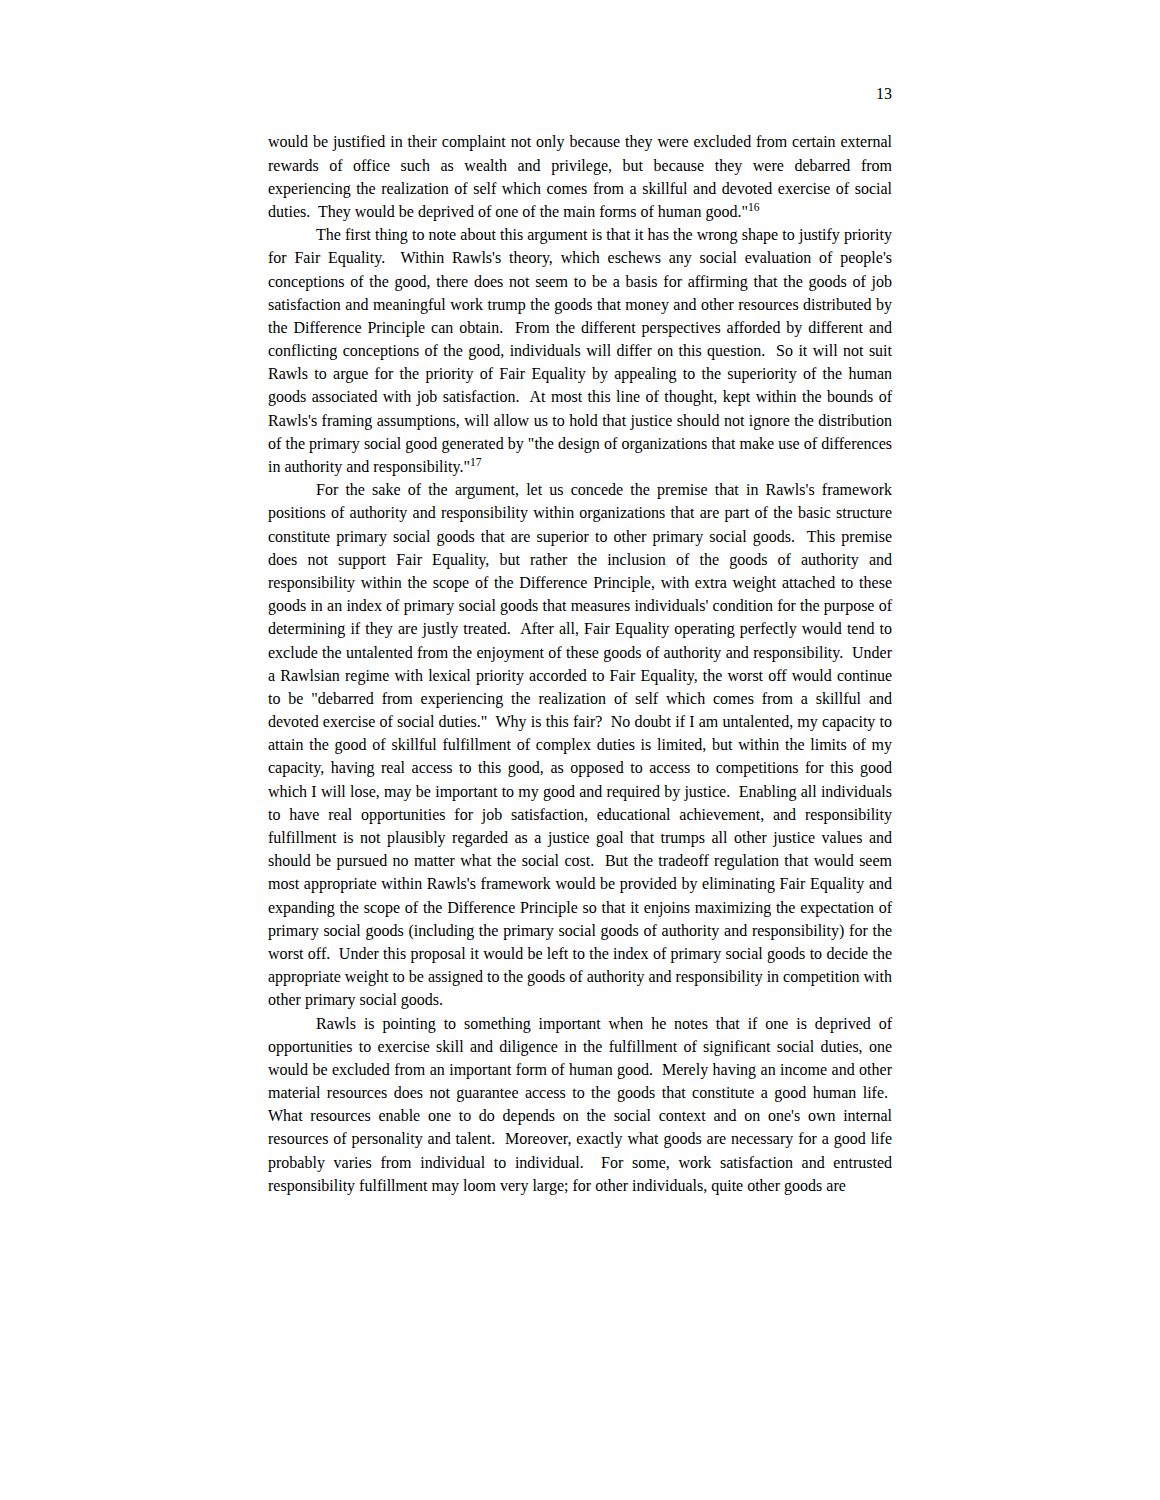13
would be justified in their complaint not only because they were excluded from certain external rewards of office such as wealth and privilege, but because they were debarred from experiencing the realization of self which comes from a skillful and devoted exercise of social duties. They would be deprived of one of the main forms of human good."16
The first thing to note about this argument is that it has the wrong shape to justify priority for Fair Equality. Within Rawls's theory, which eschews any social evaluation of people's conceptions of the good, there does not seem to be a basis for affirming that the goods of job satisfaction and meaningful work trump the goods that money and other resources distributed by the Difference Principle can obtain. From the different perspectives afforded by different and conflicting conceptions of the good, individuals will differ on this question. So it will not suit Rawls to argue for the priority of Fair Equality by appealing to the superiority of the human goods associated with job satisfaction. At most this line of thought, kept within the bounds of Rawls's framing assumptions, will allow us to hold that justice should not ignore the distribution of the primary social good generated by "the design of organizations that make use of differences in authority and responsibility."17
For the sake of the argument, let us concede the premise that in Rawls's framework positions of authority and responsibility within organizations that are part of the basic structure constitute primary social goods that are superior to other primary social goods. This premise does not support Fair Equality, but rather the inclusion of the goods of authority and responsibility within the scope of the Difference Principle, with extra weight attached to these goods in an index of primary social goods that measures individuals' condition for the purpose of determining if they are justly treated. After all, Fair Equality operating perfectly would tend to exclude the untalented from the enjoyment of these goods of authority and responsibility. Under a Rawlsian regime with lexical priority accorded to Fair Equality, the worst off would continue to be "debarred from experiencing the realization of self which comes from a skillful and devoted exercise of social duties." Why is this fair? No doubt if I am untalented, my capacity to attain the good of skillful fulfillment of complex duties is limited, but within the limits of my capacity, having real access to this good, as opposed to access to competitions for this good which I will lose, may be important to my good and required by justice. Enabling all individuals to have real opportunities for job satisfaction, educational achievement, and responsibility fulfillment is not plausibly regarded as a justice goal that trumps all other justice values and should be pursued no matter what the social cost. But the tradeoff regulation that would seem most appropriate within Rawls's framework would be provided by eliminating Fair Equality and expanding the scope of the Difference Principle so that it enjoins maximizing the expectation of primary social goods (including the primary social goods of authority and responsibility) for the worst off. Under this proposal it would be left to the index of primary social goods to decide the appropriate weight to be assigned to the goods of authority and responsibility in competition with other primary social goods.
Rawls is pointing to something important when he notes that if one is deprived of opportunities to exercise skill and diligence in the fulfillment of significant social duties, one would be excluded from an important form of human good. Merely having an income and other material resources does not guarantee access to the goods that constitute a good human life. What resources enable one to do depends on the social context and on one's own internal resources of personality and talent. Moreover, exactly what goods are necessary for a good life probably varies from individual to individual. For some, work satisfaction and entrusted responsibility fulfillment may loom very large; for other individuals, quite other goods are